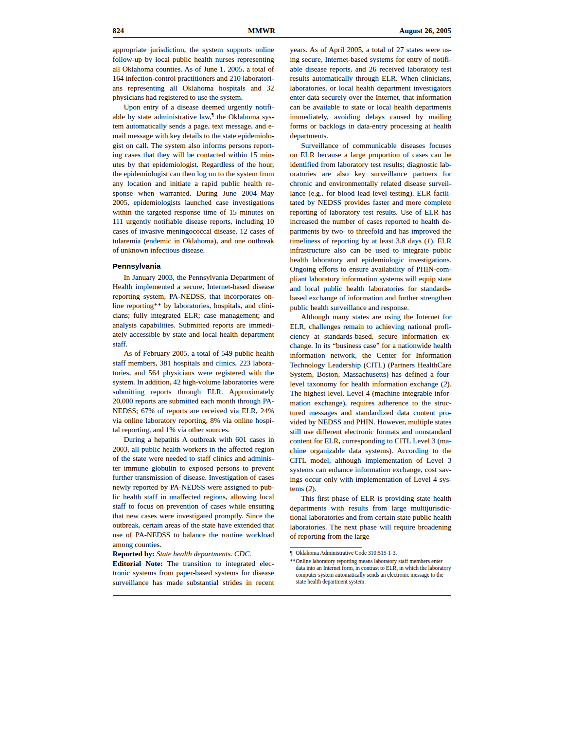824
MMWR
August 26, 2005
appropriate jurisdiction, the system supports online follow-up by local public health nurses representing all Oklahoma counties. As of June 1, 2005, a total of 164 infection-control practitioners and 210 laboratorians representing all Oklahoma hospitals and 32 physicians had registered to use the system.
Upon entry of a disease deemed urgently notifiable by state administrative law,¶ the Oklahoma system automatically sends a page, text message, and e-mail message with key details to the state epidemiologist on call. The system also informs persons reporting cases that they will be contacted within 15 minutes by that epidemiologist. Regardless of the hour, the epidemiologist can then log on to the system from any location and initiate a rapid public health response when warranted. During June 2004–May 2005, epidemiologists launched case investigations within the targeted response time of 15 minutes on 111 urgently notifiable disease reports, including 10 cases of invasive meningococcal disease, 12 cases of tularemia (endemic in Oklahoma), and one outbreak of unknown infectious disease.
Pennsylvania
In January 2003, the Pennsylvania Department of Health implemented a secure, Internet-based disease reporting system, PA-NEDSS, that incorporates online reporting** by laboratories, hospitals, and clinicians; fully integrated ELR; case management; and analysis capabilities. Submitted reports are immediately accessible by state and local health department staff.
As of February 2005, a total of 549 public health staff members, 381 hospitals and clinics, 223 laboratories, and 564 physicians were registered with the system. In addition, 42 high-volume laboratories were submitting reports through ELR. Approximately 20,000 reports are submitted each month through PA-NEDSS; 67% of reports are received via ELR, 24% via online laboratory reporting, 8% via online hospital reporting, and 1% via other sources.
During a hepatitis A outbreak with 601 cases in 2003, all public health workers in the affected region of the state were needed to staff clinics and administer immune globulin to exposed persons to prevent further transmission of disease. Investigation of cases newly reported by PA-NEDSS were assigned to public health staff in unaffected regions, allowing local staff to focus on prevention of cases while ensuring that new cases were investigated promptly. Since the outbreak, certain areas of the state have extended that use of PA-NEDSS to balance the routine workload among counties.
Reported by: State health departments. CDC.
Editorial Note: The transition to integrated electronic systems from paper-based systems for disease surveillance has made substantial strides in recent years. As of April 2005, a total of 27 states were using secure, Internet-based systems for entry of notifiable disease reports, and 26 received laboratory test results automatically through ELR. When clinicians, laboratories, or local health department investigators enter data securely over the Internet, that information can be available to state or local health departments immediately, avoiding delays caused by mailing forms or backlogs in data-entry processing at health departments.
Surveillance of communicable diseases focuses on ELR because a large proportion of cases can be identified from laboratory test results; diagnostic laboratories are also key surveillance partners for chronic and environmentally related disease surveillance (e.g., for blood lead level testing). ELR facilitated by NEDSS provides faster and more complete reporting of laboratory test results. Use of ELR has increased the number of cases reported to health departments by two- to threefold and has improved the timeliness of reporting by at least 3.8 days (1). ELR infrastructure also can be used to integrate public health laboratory and epidemiologic investigations. Ongoing efforts to ensure availability of PHIN-compliant laboratory information systems will equip state and local public health laboratories for standards-based exchange of information and further strengthen public health surveillance and response.
Although many states are using the Internet for ELR, challenges remain to achieving national proficiency at standards-based, secure information exchange. In its “business case” for a nationwide health information network, the Center for Information Technology Leadership (CITL) (Partners HealthCare System, Boston, Massachusetts) has defined a four-level taxonomy for health information exchange (2). The highest level, Level 4 (machine integrable information exchange), requires adherence to the structured messages and standardized data content provided by NEDSS and PHIN. However, multiple states still use different electronic formats and nonstandard content for ELR, corresponding to CITL Level 3 (machine organizable data systems). According to the CITL model, although implementation of Level 3 systems can enhance information exchange, cost savings occur only with implementation of Level 4 systems (2).
This first phase of ELR is providing state health departments with results from large multijurisdictional laboratories and from certain state public health laboratories. The next phase will require broadening of reporting from the large
¶Oklahoma Administrative Code 310:515-1-3.
**Online laboratory reporting means laboratory staff members enter data into an Internet form, in contrast to ELR, in which the laboratory computer system automatically sends an electronic message to the state health department system.